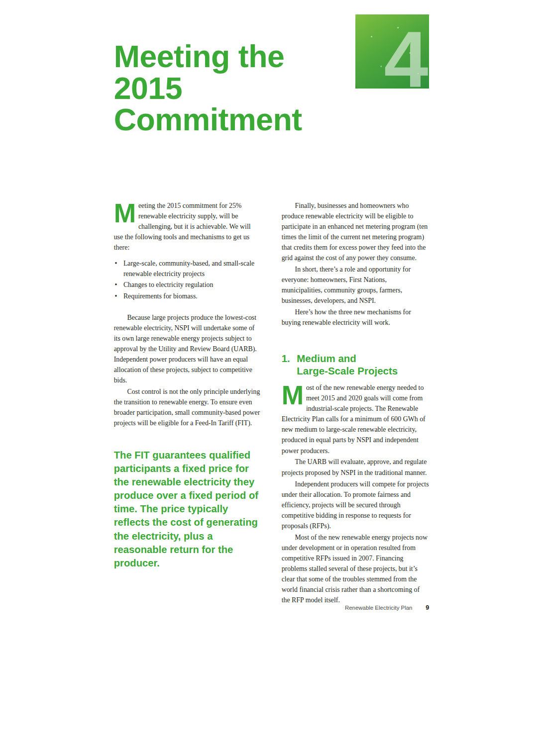4
Meeting the
2015 Commitment
Meeting the 2015 commitment for 25% renewable electricity supply, will be challenging, but it is achievable. We will use the following tools and mechanisms to get us there:
Large-scale, community-based, and small-scale renewable electricity projects
Changes to electricity regulation
Requirements for biomass.
Because large projects produce the lowest-cost renewable electricity, NSPI will undertake some of its own large renewable energy projects subject to approval by the Utility and Review Board (UARB). Independent power producers will have an equal allocation of these projects, subject to competitive bids.
Cost control is not the only principle underlying the transition to renewable energy. To ensure even broader participation, small community-based power projects will be eligible for a Feed-In Tariff (FIT).
The FIT guarantees qualified participants a fixed price for the renewable electricity they produce over a fixed period of time. The price typically reflects the cost of generating the electricity, plus a reasonable return for the producer.
Finally, businesses and homeowners who produce renewable electricity will be eligible to participate in an enhanced net metering program (ten times the limit of the current net metering program) that credits them for excess power they feed into the grid against the cost of any power they consume.
In short, there’s a role and opportunity for everyone: homeowners, First Nations, municipalities, community groups, farmers, businesses, developers, and NSPI.
Here’s how the three new mechanisms for buying renewable electricity will work.
1. Medium and
Large-Scale Projects
Most of the new renewable energy needed to meet 2015 and 2020 goals will come from industrial-scale projects. The Renewable Electricity Plan calls for a minimum of 600 GWh of new medium to large-scale renewable electricity, produced in equal parts by NSPI and independent power producers.
The UARB will evaluate, approve, and regulate projects proposed by NSPI in the traditional manner.
Independent producers will compete for projects under their allocation. To promote fairness and efficiency, projects will be secured through competitive bidding in response to requests for proposals (RFPs).
Most of the new renewable energy projects now under development or in operation resulted from competitive RFPs issued in 2007. Financing problems stalled several of these projects, but it’s clear that some of the troubles stemmed from the world financial crisis rather than a shortcoming of the RFP model itself.
Renewable Electricity Plan 9